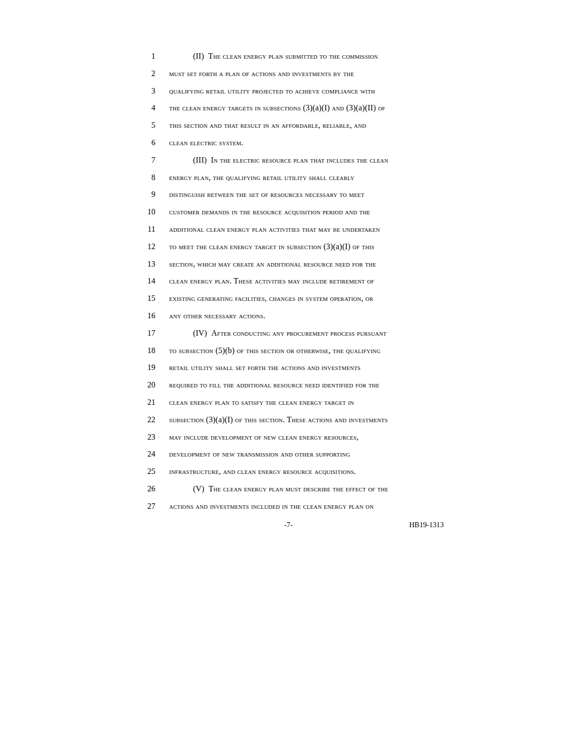| 1 | (II) The clean energy plan submitted to the commission |
| 2 | must set forth a plan of actions and investments by the |
| 3 | qualifying retail utility projected to achieve compliance with |
| 4 | the clean energy targets in subsections (3)(a)(I) and (3)(a)(II) of |
| 5 | this section and that result in an affordable, reliable, and |
| 6 | clean electric system. |
| 7 | (III) In the electric resource plan that includes the clean |
| 8 | energy plan, the qualifying retail utility shall clearly |
| 9 | distinguish between the set of resources necessary to meet |
| 10 | customer demands in the resource acquisition period and the |
| 11 | additional clean energy plan activities that may be undertaken |
| 12 | to meet the clean energy target in subsection (3)(a)(I) of this |
| 13 | section, which may create an additional resource need for the |
| 14 | clean energy plan. These activities may include retirement of |
| 15 | existing generating facilities, changes in system operation, or |
| 16 | any other necessary actions. |
| 17 | (IV) After conducting any procurement process pursuant |
| 18 | to subsection (5)(b) of this section or otherwise, the qualifying |
| 19 | retail utility shall set forth the actions and investments |
| 20 | required to fill the additional resource need identified for the |
| 21 | clean energy plan to satisfy the clean energy target in |
| 22 | subsection (3)(a)(I) of this section. These actions and investments |
| 23 | may include development of new clean energy resources, |
| 24 | development of new transmission and other supporting |
| 25 | infrastructure, and clean energy resource acquisitions. |
| 26 | (V) The clean energy plan must describe the effect of the |
| 27 | actions and investments included in the clean energy plan on |
-7-
HB19-1313